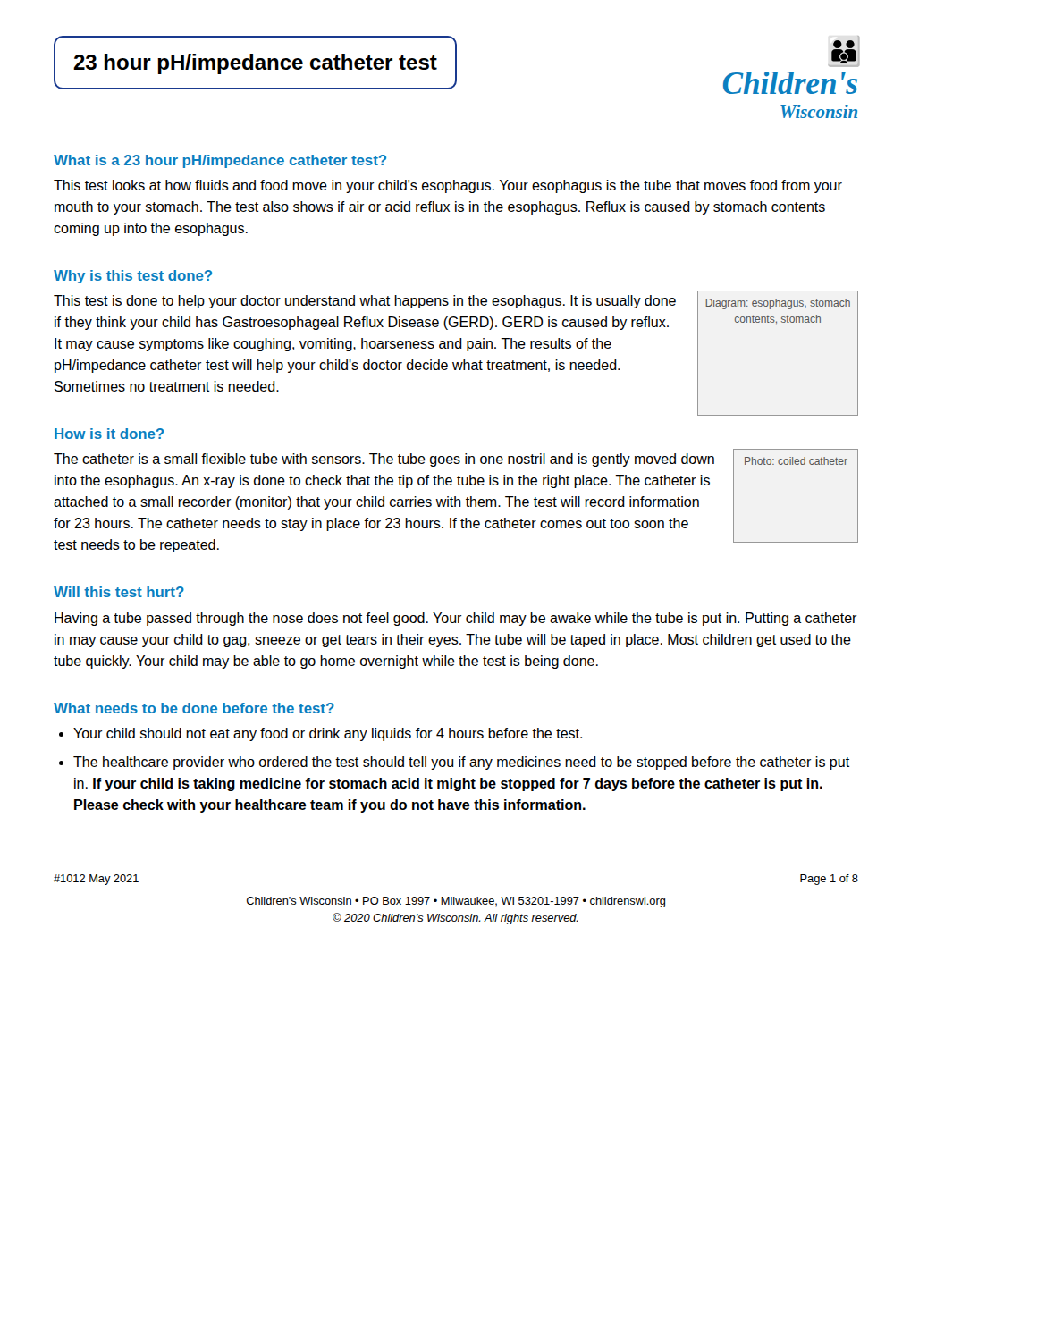23 hour pH/impedance catheter test
👪
Children's
Wisconsin
What is a 23 hour pH/impedance catheter test?
This test looks at how fluids and food move in your child's esophagus. Your esophagus is the tube that moves food from your mouth to your stomach. The test also shows if air or acid reflux is in the esophagus. Reflux is caused by stomach contents coming up into the esophagus.
Why is this test done?
Diagram: esophagus, stomach contents, stomach
This test is done to help your doctor understand what happens in the esophagus. It is usually done if they think your child has Gastroesophageal Reflux Disease (GERD). GERD is caused by reflux. It may cause symptoms like coughing, vomiting, hoarseness and pain. The results of the pH/impedance catheter test will help your child's doctor decide what treatment, is needed. Sometimes no treatment is needed.
How is it done?
Photo: coiled catheter
The catheter is a small flexible tube with sensors. The tube goes in one nostril and is gently moved down into the esophagus. An x-ray is done to check that the tip of the tube is in the right place. The catheter is attached to a small recorder (monitor) that your child carries with them. The test will record information for 23 hours. The catheter needs to stay in place for 23 hours. If the catheter comes out too soon the test needs to be repeated.
Will this test hurt?
Having a tube passed through the nose does not feel good. Your child may be awake while the tube is put in. Putting a catheter in may cause your child to gag, sneeze or get tears in their eyes. The tube will be taped in place. Most children get used to the tube quickly. Your child may be able to go home overnight while the test is being done.
What needs to be done before the test?
Your child should not eat any food or drink any liquids for 4 hours before the test.
The healthcare provider who ordered the test should tell you if any medicines need to be stopped before the catheter is put in. If your child is taking medicine for stomach acid it might be stopped for 7 days before the catheter is put in. Please check with your healthcare team if you do not have this information.
#1012 May 2021 Page 1 of 8
Children's Wisconsin • PO Box 1997 • Milwaukee, WI 53201-1997 • childrenswi.org
© 2020 Children's Wisconsin. All rights reserved.